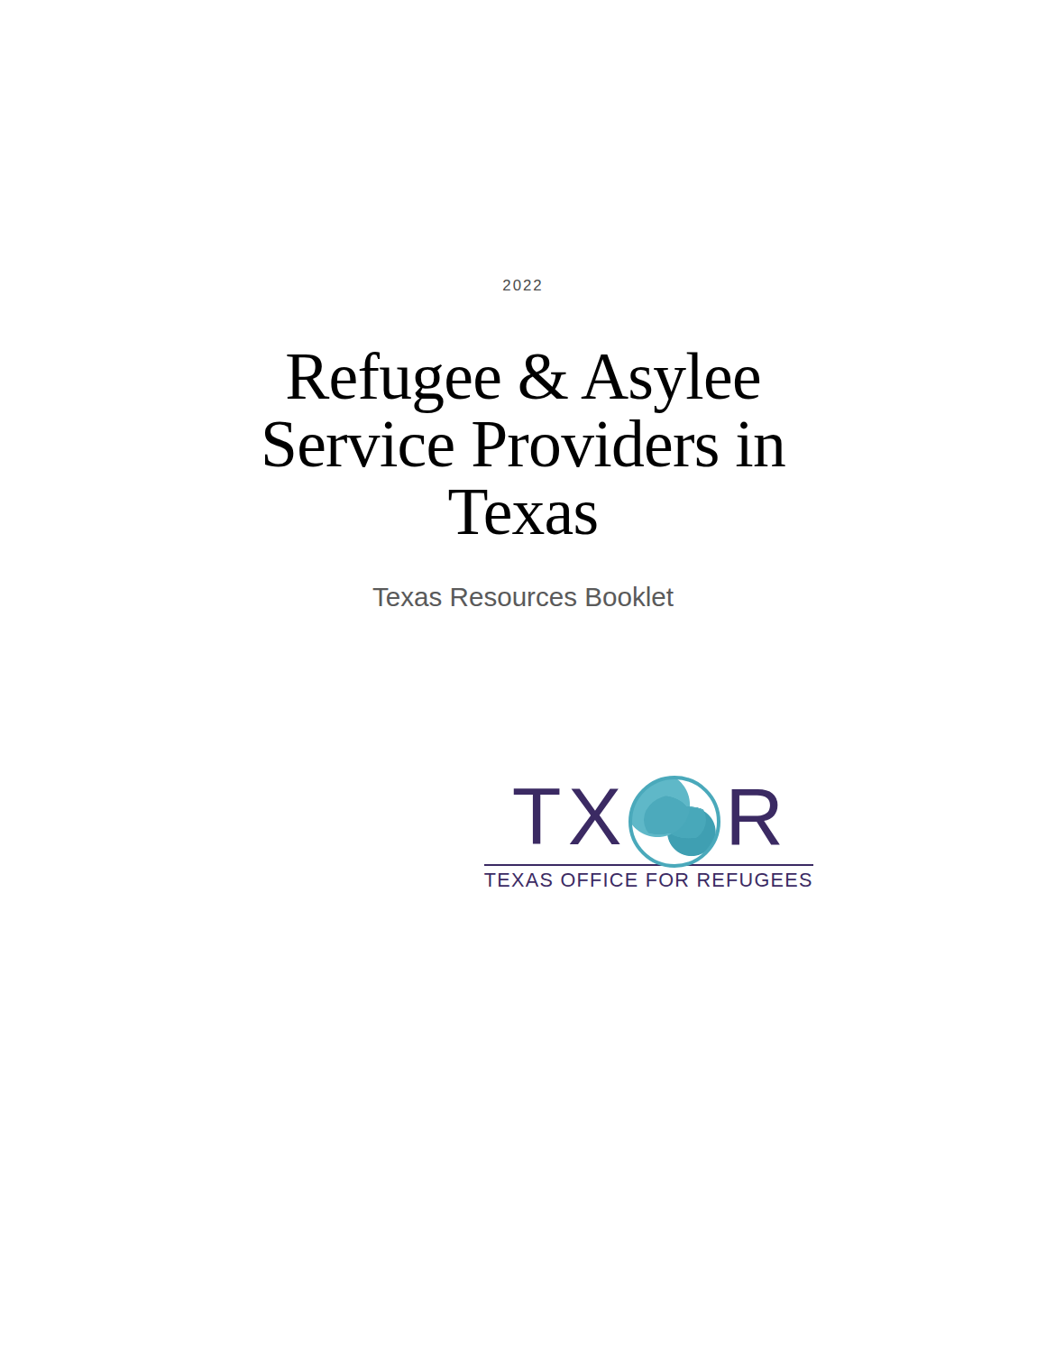2022
Refugee & Asylee Service Providers in Texas
Texas Resources Booklet
TX R
TEXAS OFFICE FOR REFUGEES